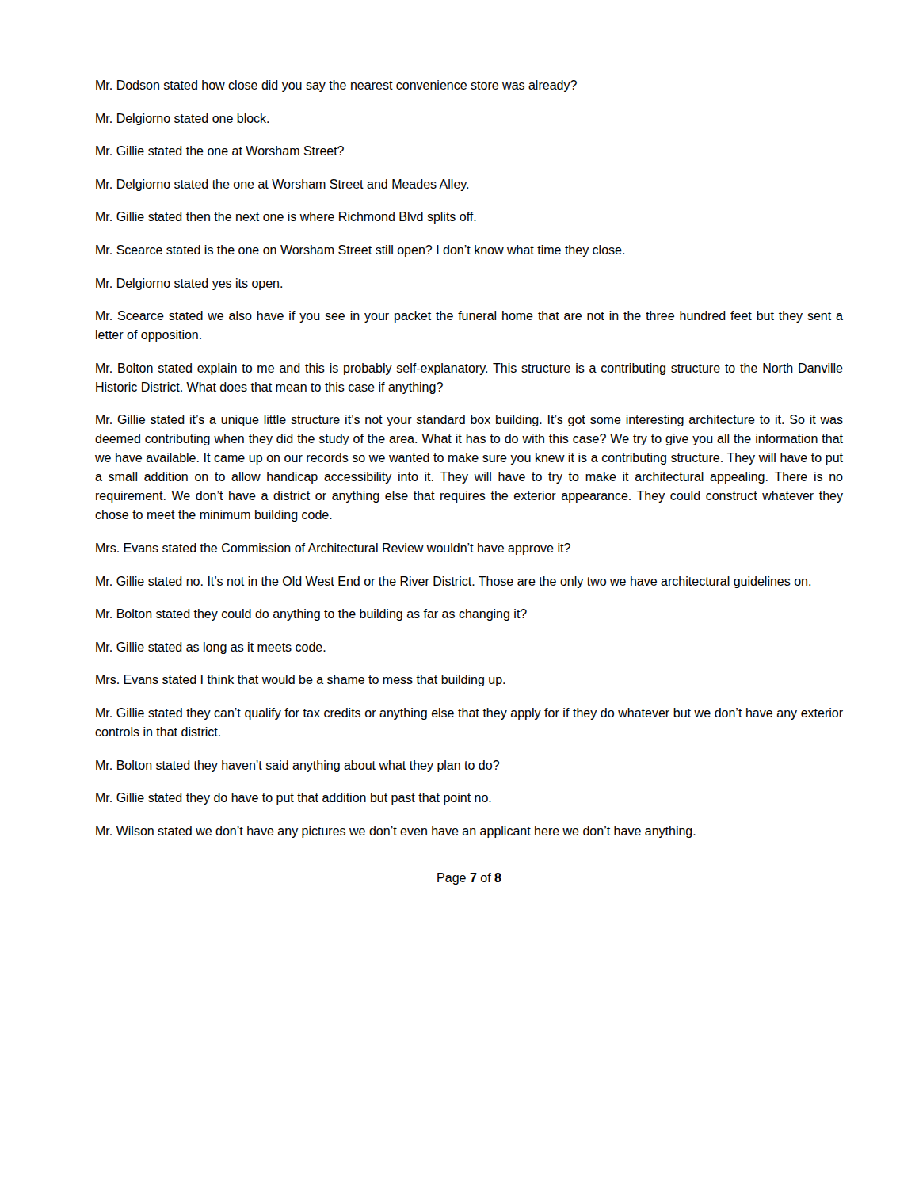Mr. Dodson stated how close did you say the nearest convenience store was already?
Mr. Delgiorno stated one block.
Mr. Gillie stated the one at Worsham Street?
Mr. Delgiorno stated the one at Worsham Street and Meades Alley.
Mr. Gillie stated then the next one is where Richmond Blvd splits off.
Mr. Scearce stated is the one on Worsham Street still open? I don’t know what time they close.
Mr. Delgiorno stated yes its open.
Mr. Scearce stated we also have if you see in your packet the funeral home that are not in the three hundred feet but they sent a letter of opposition.
Mr. Bolton stated explain to me and this is probably self-explanatory. This structure is a contributing structure to the North Danville Historic District. What does that mean to this case if anything?
Mr. Gillie stated it’s a unique little structure it’s not your standard box building. It’s got some interesting architecture to it. So it was deemed contributing when they did the study of the area. What it has to do with this case? We try to give you all the information that we have available. It came up on our records so we wanted to make sure you knew it is a contributing structure. They will have to put a small addition on to allow handicap accessibility into it. They will have to try to make it architectural appealing. There is no requirement. We don’t have a district or anything else that requires the exterior appearance. They could construct whatever they chose to meet the minimum building code.
Mrs. Evans stated the Commission of Architectural Review wouldn’t have approve it?
Mr. Gillie stated no. It’s not in the Old West End or the River District. Those are the only two we have architectural guidelines on.
Mr. Bolton stated they could do anything to the building as far as changing it?
Mr. Gillie stated as long as it meets code.
Mrs. Evans stated I think that would be a shame to mess that building up.
Mr. Gillie stated they can’t qualify for tax credits or anything else that they apply for if they do whatever but we don’t have any exterior controls in that district.
Mr. Bolton stated they haven’t said anything about what they plan to do?
Mr. Gillie stated they do have to put that addition but past that point no.
Mr. Wilson stated we don’t have any pictures we don’t even have an applicant here we don’t have anything.
Page 7 of 8